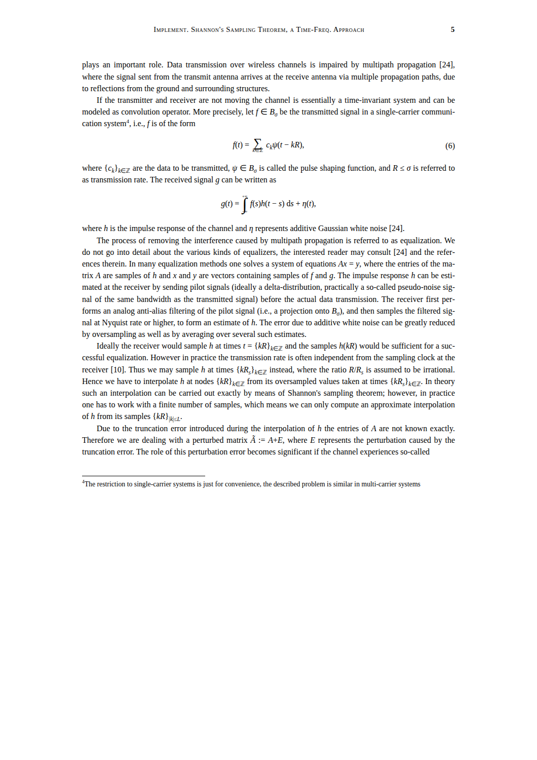Implement. Shannon's Sampling Theorem, a Time-Freq. Approach 5
plays an important role. Data transmission over wireless channels is impaired by multipath propagation [24], where the signal sent from the transmit antenna arrives at the receive antenna via multiple propagation paths, due to reflections from the ground and surrounding structures.
If the transmitter and receiver are not moving the channel is essentially a time-invariant system and can be modeled as convolution operator. More precisely, let f ∈ Bσ be the transmitted signal in a single-carrier communication system4, i.e., f is of the form
f(t) = ∑k∈ℤ ck ψ(t − kR), (6)
where {ck}k∈ℤ are the data to be transmitted, ψ ∈ Bσ is called the pulse shaping function, and R ≤ σ is referred to as transmission rate. The received signal g can be written as
g(t) = +∞ ∫ −∞ f(s)h(t − s) ds + η(t),
where h is the impulse response of the channel and η represents additive Gaussian white noise [24].
The process of removing the interference caused by multipath propagation is referred to as equalization. We do not go into detail about the various kinds of equalizers, the interested reader may consult [24] and the references therein. In many equalization methods one solves a system of equations Ax = y, where the entries of the matrix A are samples of h and x and y are vectors containing samples of f and g. The impulse response h can be estimated at the receiver by sending pilot signals (ideally a delta-distribution, practically a so-called pseudo-noise signal of the same bandwidth as the transmitted signal) before the actual data transmission. The receiver first performs an analog anti-alias filtering of the pilot signal (i.e., a projection onto Bσ), and then samples the filtered signal at Nyquist rate or higher, to form an estimate of h. The error due to additive white noise can be greatly reduced by oversampling as well as by averaging over several such estimates.
Ideally the receiver would sample h at times t = {kR}k∈ℤ and the samples h(kR) would be sufficient for a successful equalization. However in practice the transmission rate is often independent from the sampling clock at the receiver [10]. Thus we may sample h at times {kRs}k∈ℤ instead, where the ratio R/Rs is assumed to be irrational. Hence we have to interpolate h at nodes {kR}k∈ℤ from its oversampled values taken at times {kRs}k∈ℤ. In theory such an interpolation can be carried out exactly by means of Shannon's sampling theorem; however, in practice one has to work with a finite number of samples, which means we can only compute an approximate interpolation of h from its samples {kR}|k|≤L.
Due to the truncation error introduced during the interpolation of h the entries of A are not known exactly. Therefore we are dealing with a perturbed matrix Ã := A+E, where E represents the perturbation caused by the truncation error. The role of this perturbation error becomes significant if the channel experiences so-called
4The restriction to single-carrier systems is just for convenience, the described problem is similar in multi-carrier systems